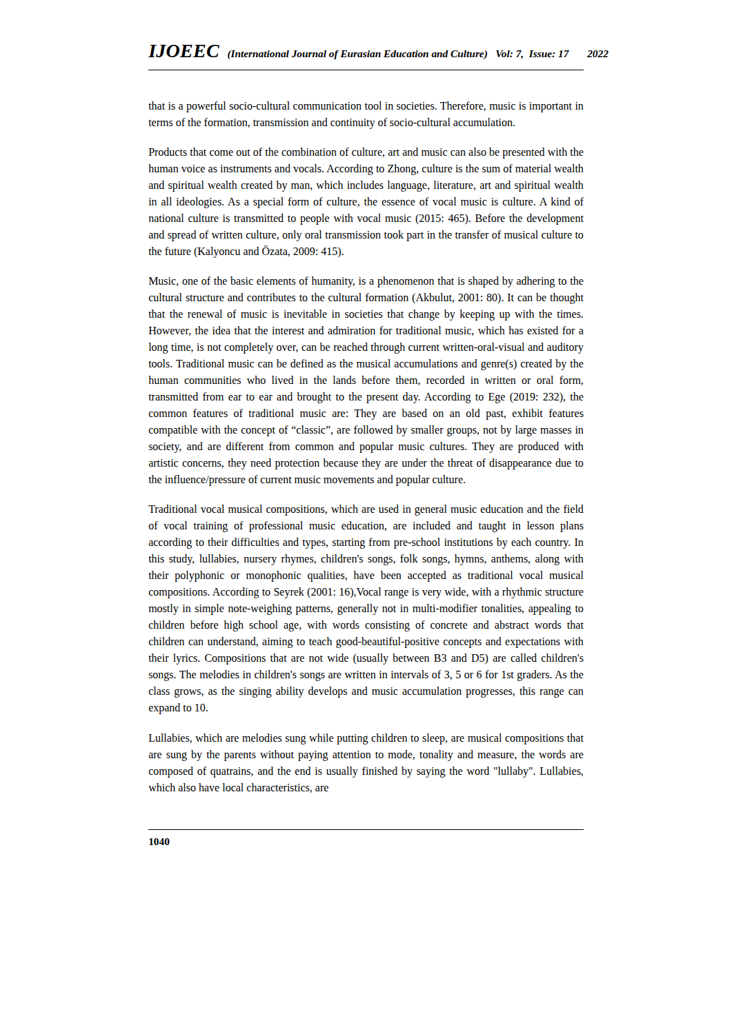IJOEEC (International Journal of Eurasian Education and Culture) Vol: 7, Issue: 172022
that is a powerful socio-cultural communication tool in societies. Therefore, music is important in terms of the formation, transmission and continuity of socio-cultural accumulation.
Products that come out of the combination of culture, art and music can also be presented with the human voice as instruments and vocals. According to Zhong, culture is the sum of material wealth and spiritual wealth created by man, which includes language, literature, art and spiritual wealth in all ideologies. As a special form of culture, the essence of vocal music is culture. A kind of national culture is transmitted to people with vocal music (2015: 465). Before the development and spread of written culture, only oral transmission took part in the transfer of musical culture to the future (Kalyoncu and Özata, 2009: 415).
Music, one of the basic elements of humanity, is a phenomenon that is shaped by adhering to the cultural structure and contributes to the cultural formation (Akbulut, 2001: 80). It can be thought that the renewal of music is inevitable in societies that change by keeping up with the times. However, the idea that the interest and admiration for traditional music, which has existed for a long time, is not completely over, can be reached through current written-oral-visual and auditory tools. Traditional music can be defined as the musical accumulations and genre(s) created by the human communities who lived in the lands before them, recorded in written or oral form, transmitted from ear to ear and brought to the present day. According to Ege (2019: 232), the common features of traditional music are: They are based on an old past, exhibit features compatible with the concept of “classic”, are followed by smaller groups, not by large masses in society, and are different from common and popular music cultures. They are produced with artistic concerns, they need protection because they are under the threat of disappearance due to the influence/pressure of current music movements and popular culture.
Traditional vocal musical compositions, which are used in general music education and the field of vocal training of professional music education, are included and taught in lesson plans according to their difficulties and types, starting from pre-school institutions by each country. In this study, lullabies, nursery rhymes, children's songs, folk songs, hymns, anthems, along with their polyphonic or monophonic qualities, have been accepted as traditional vocal musical compositions. According to Seyrek (2001: 16),Vocal range is very wide, with a rhythmic structure mostly in simple note-weighing patterns, generally not in multi-modifier tonalities, appealing to children before high school age, with words consisting of concrete and abstract words that children can understand, aiming to teach good-beautiful-positive concepts and expectations with their lyrics. Compositions that are not wide (usually between B3 and D5) are called children's songs. The melodies in children's songs are written in intervals of 3, 5 or 6 for 1st graders. As the class grows, as the singing ability develops and music accumulation progresses, this range can expand to 10.
Lullabies, which are melodies sung while putting children to sleep, are musical compositions that are sung by the parents without paying attention to mode, tonality and measure, the words are composed of quatrains, and the end is usually finished by saying the word "lullaby". Lullabies, which also have local characteristics, are
1040